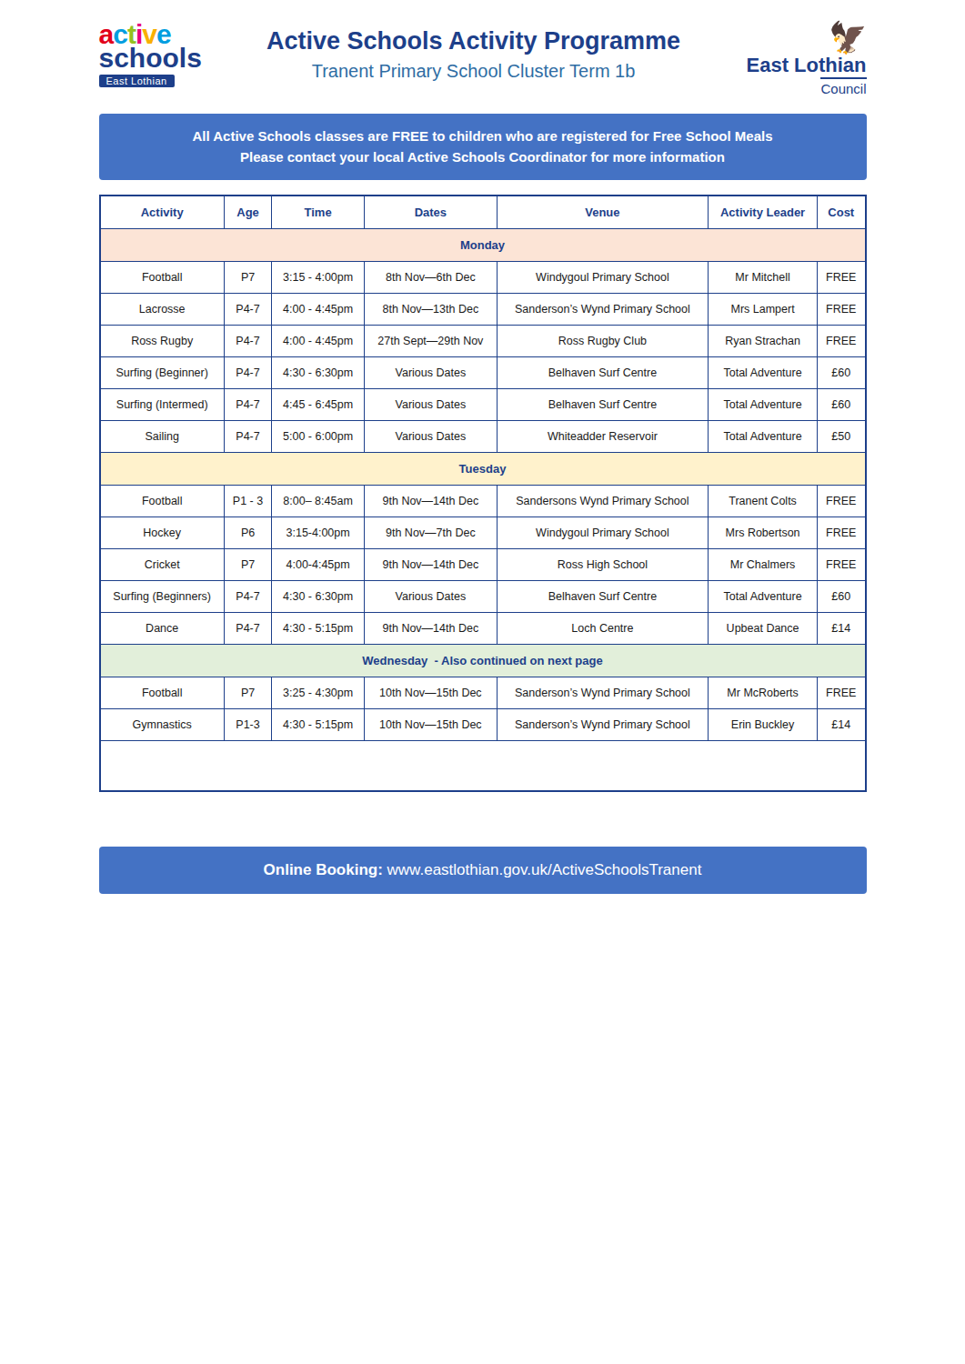active
schools
East Lothian
Active Schools Activity Programme
Tranent Primary School Cluster Term 1b
🦅
East Lothian
Council
All Active Schools classes are FREE to children who are registered for Free School Meals
Please contact your local Active Schools Coordinator for more information
| Activity | Age | Time | Dates | Venue | Activity Leader | Cost |
| --- | --- | --- | --- | --- | --- | --- |
| Monday |
| Football | P7 | 3:15 - 4:00pm | 8th Nov—6th Dec | Windygoul Primary School | Mr Mitchell | FREE |
| Lacrosse | P4-7 | 4:00 - 4:45pm | 8th Nov—13th Dec | Sanderson’s Wynd Primary School | Mrs Lampert | FREE |
| Ross Rugby | P4-7 | 4:00 - 4:45pm | 27th Sept—29th Nov | Ross Rugby Club | Ryan Strachan | FREE |
| Surfing (Beginner) | P4-7 | 4:30 - 6:30pm | Various Dates | Belhaven Surf Centre | Total Adventure | £60 |
| Surfing (Intermed) | P4-7 | 4:45 - 6:45pm | Various Dates | Belhaven Surf Centre | Total Adventure | £60 |
| Sailing | P4-7 | 5:00 - 6:00pm | Various Dates | Whiteadder Reservoir | Total Adventure | £50 |
| Tuesday |
| Football | P1 - 3 | 8:00– 8:45am | 9th Nov—14th Dec | Sandersons Wynd Primary School | Tranent Colts | FREE |
| Hockey | P6 | 3:15-4:00pm | 9th Nov—7th Dec | Windygoul Primary School | Mrs Robertson | FREE |
| Cricket | P7 | 4:00-4:45pm | 9th Nov—14th Dec | Ross High School | Mr Chalmers | FREE |
| Surfing (Beginners) | P4-7 | 4:30 - 6:30pm | Various Dates | Belhaven Surf Centre | Total Adventure | £60 |
| Dance | P4-7 | 4:30 - 5:15pm | 9th Nov—14th Dec | Loch Centre | Upbeat Dance | £14 |
| Wednesday - Also continued on next page |
| Football | P7 | 3:25 - 4:30pm | 10th Nov—15th Dec | Sanderson’s Wynd Primary School | Mr McRoberts | FREE |
| Gymnastics | P1-3 | 4:30 - 5:15pm | 10th Nov—15th Dec | Sanderson’s Wynd Primary School | Erin Buckley | £14 |
Online Booking: www.eastlothian.gov.uk/ActiveSchoolsTranent